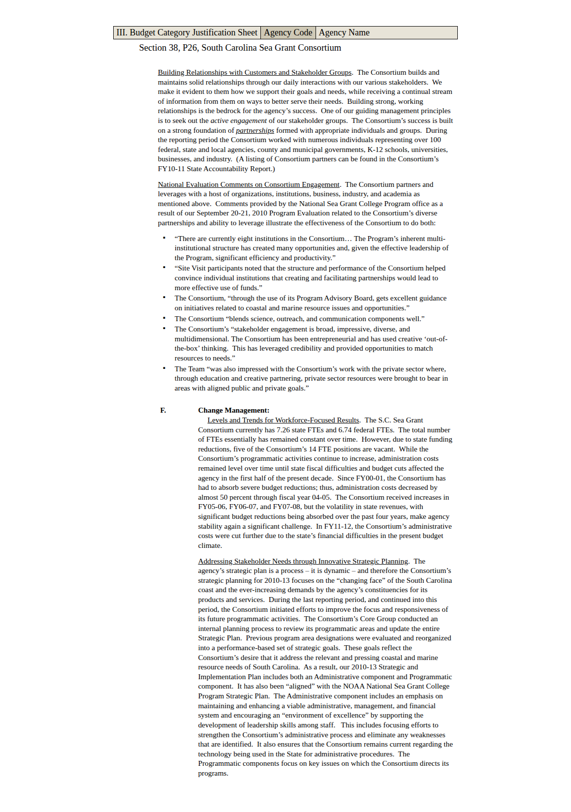III. Budget Category Justification Sheet
Agency Code
Agency Name
Section 38, P26, South Carolina Sea Grant Consortium
Building Relationships with Customers and Stakeholder Groups. The Consortium builds and maintains solid relationships through our daily interactions with our various stakeholders. We make it evident to them how we support their goals and needs, while receiving a continual stream of information from them on ways to better serve their needs. Building strong, working relationships is the bedrock for the agency’s success. One of our guiding management principles is to seek out the active engagement of our stakeholder groups. The Consortium’s success is built on a strong foundation of partnerships formed with appropriate individuals and groups. During the reporting period the Consortium worked with numerous individuals representing over 100 federal, state and local agencies, county and municipal governments, K-12 schools, universities, businesses, and industry. (A listing of Consortium partners can be found in the Consortium’s FY10-11 State Accountability Report.)
National Evaluation Comments on Consortium Engagement. The Consortium partners and leverages with a host of organizations, institutions, business, industry, and academia as mentioned above. Comments provided by the National Sea Grant College Program office as a result of our September 20-21, 2010 Program Evaluation related to the Consortium’s diverse partnerships and ability to leverage illustrate the effectiveness of the Consortium to do both:
“There are currently eight institutions in the Consortium… The Program’s inherent multi-institutional structure has created many opportunities and, given the effective leadership of the Program, significant efficiency and productivity.”
“Site Visit participants noted that the structure and performance of the Consortium helped convince individual institutions that creating and facilitating partnerships would lead to more effective use of funds.”
The Consortium, “through the use of its Program Advisory Board, gets excellent guidance on initiatives related to coastal and marine resource issues and opportunities.”
The Consortium “blends science, outreach, and communication components well.”
The Consortium’s “stakeholder engagement is broad, impressive, diverse, and multidimensional. The Consortium has been entrepreneurial and has used creative ‘out-of-the-box’ thinking. This has leveraged credibility and provided opportunities to match resources to needs.”
The Team “was also impressed with the Consortium’s work with the private sector where, through education and creative partnering, private sector resources were brought to bear in areas with aligned public and private goals.”
F.
Change Management:
Levels and Trends for Workforce-Focused Results. The S.C. Sea Grant Consortium currently has 7.26 state FTEs and 6.74 federal FTEs. The total number of FTEs essentially has remained constant over time. However, due to state funding reductions, five of the Consortium’s 14 FTE positions are vacant. While the Consortium’s programmatic activities continue to increase, administration costs remained level over time until state fiscal difficulties and budget cuts affected the agency in the first half of the present decade. Since FY00-01, the Consortium has had to absorb severe budget reductions; thus, administration costs decreased by almost 50 percent through fiscal year 04-05. The Consortium received increases in FY05-06, FY06-07, and FY07-08, but the volatility in state revenues, with significant budget reductions being absorbed over the past four years, make agency stability again a significant challenge. In FY11-12, the Consortium’s administrative costs were cut further due to the state’s financial difficulties in the present budget climate.
Addressing Stakeholder Needs through Innovative Strategic Planning. The agency’s strategic plan is a process – it is dynamic – and therefore the Consortium’s strategic planning for 2010-13 focuses on the “changing face” of the South Carolina coast and the ever-increasing demands by the agency’s constituencies for its products and services. During the last reporting period, and continued into this period, the Consortium initiated efforts to improve the focus and responsiveness of its future programmatic activities. The Consortium’s Core Group conducted an internal planning process to review its programmatic areas and update the entire Strategic Plan. Previous program area designations were evaluated and reorganized into a performance-based set of strategic goals. These goals reflect the Consortium’s desire that it address the relevant and pressing coastal and marine resource needs of South Carolina. As a result, our 2010-13 Strategic and Implementation Plan includes both an Administrative component and Programmatic component. It has also been “aligned” with the NOAA National Sea Grant College Program Strategic Plan. The Administrative component includes an emphasis on maintaining and enhancing a viable administrative, management, and financial system and encouraging an “environment of excellence” by supporting the development of leadership skills among staff. This includes focusing efforts to strengthen the Consortium’s administrative process and eliminate any weaknesses that are identified. It also ensures that the Consortium remains current regarding the technology being used in the State for administrative procedures. The Programmatic components focus on key issues on which the Consortium directs its programs.